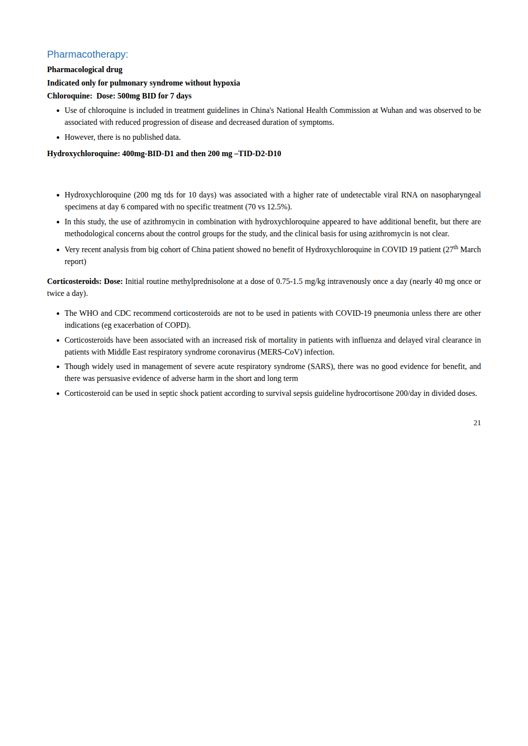Pharmacotherapy:
Pharmacological drug
Indicated only for pulmonary syndrome without hypoxia
Chloroquine: Dose: 500mg BID for 7 days
Use of chloroquine is included in treatment guidelines in China's National Health Commission at Wuhan and was observed to be associated with reduced progression of disease and decreased duration of symptoms.
However, there is no published data.
Hydroxychloroquine: 400mg-BID-D1 and then 200 mg –TID-D2-D10
Hydroxychloroquine (200 mg tds for 10 days) was associated with a higher rate of undetectable viral RNA on nasopharyngeal specimens at day 6 compared with no specific treatment (70 vs 12.5%).
In this study, the use of azithromycin in combination with hydroxychloroquine appeared to have additional benefit, but there are methodological concerns about the control groups for the study, and the clinical basis for using azithromycin is not clear.
Very recent analysis from big cohort of China patient showed no benefit of Hydroxychloroquine in COVID 19 patient (27th March report)
Corticosteroids: Dose: Initial routine methylprednisolone at a dose of 0.75-1.5 mg/kg intravenously once a day (nearly 40 mg once or twice a day).
The WHO and CDC recommend corticosteroids are not to be used in patients with COVID-19 pneumonia unless there are other indications (eg exacerbation of COPD).
Corticosteroids have been associated with an increased risk of mortality in patients with influenza and delayed viral clearance in patients with Middle East respiratory syndrome coronavirus (MERS-CoV) infection.
Though widely used in management of severe acute respiratory syndrome (SARS), there was no good evidence for benefit, and there was persuasive evidence of adverse harm in the short and long term
Corticosteroid can be used in septic shock patient according to survival sepsis guideline hydrocortisone 200/day in divided doses.
21